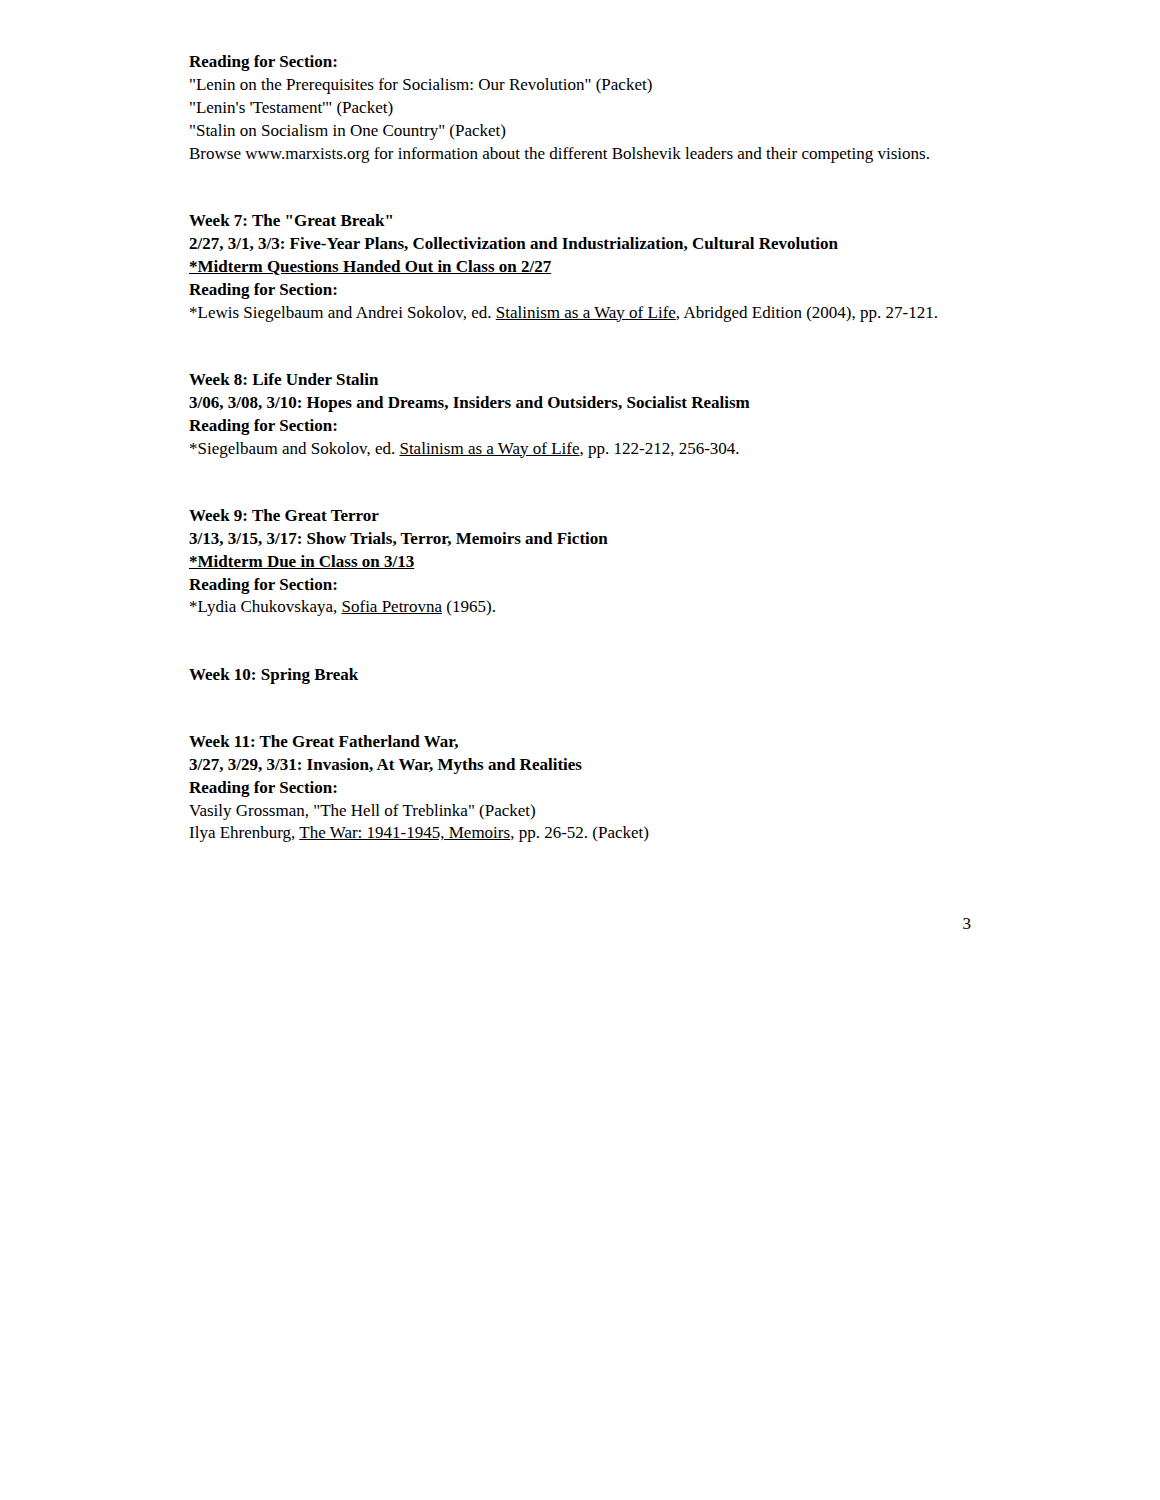Reading for Section:
"Lenin on the Prerequisites for Socialism: Our Revolution" (Packet)
"Lenin's 'Testament'" (Packet)
"Stalin on Socialism in One Country" (Packet)
Browse www.marxists.org for information about the different Bolshevik leaders and their competing visions.
Week 7: The "Great Break"
2/27, 3/1, 3/3: Five-Year Plans, Collectivization and Industrialization, Cultural Revolution
*Midterm Questions Handed Out in Class on 2/27
Reading for Section:
*Lewis Siegelbaum and Andrei Sokolov, ed. Stalinism as a Way of Life, Abridged Edition (2004), pp. 27-121.
Week 8: Life Under Stalin
3/06, 3/08, 3/10: Hopes and Dreams, Insiders and Outsiders, Socialist Realism
Reading for Section:
*Siegelbaum and Sokolov, ed. Stalinism as a Way of Life, pp. 122-212, 256-304.
Week 9: The Great Terror
3/13, 3/15, 3/17: Show Trials, Terror, Memoirs and Fiction
*Midterm Due in Class on 3/13
Reading for Section:
*Lydia Chukovskaya, Sofia Petrovna (1965).
Week 10: Spring Break
Week 11: The Great Fatherland War,
3/27, 3/29, 3/31: Invasion, At War, Myths and Realities
Reading for Section:
Vasily Grossman, "The Hell of Treblinka" (Packet)
Ilya Ehrenburg, The War: 1941-1945, Memoirs, pp. 26-52. (Packet)
3